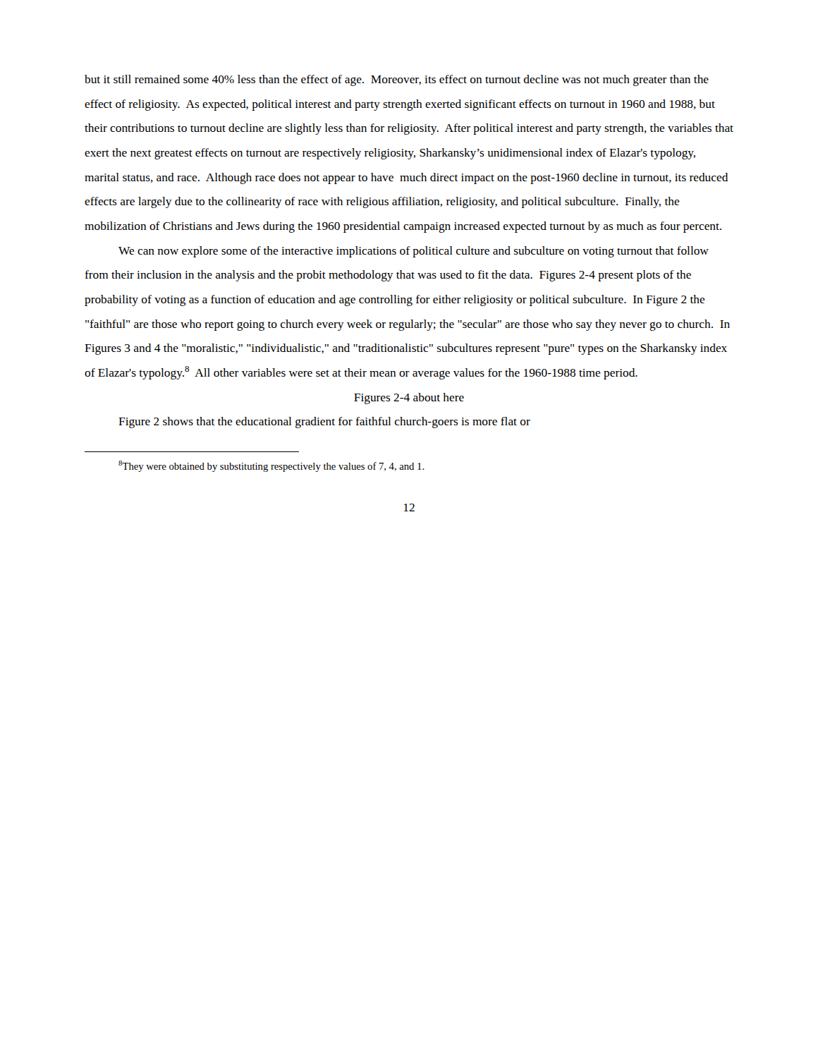but it still remained some 40% less than the effect of age. Moreover, its effect on turnout decline was not much greater than the effect of religiosity. As expected, political interest and party strength exerted significant effects on turnout in 1960 and 1988, but their contributions to turnout decline are slightly less than for religiosity. After political interest and party strength, the variables that exert the next greatest effects on turnout are respectively religiosity, Sharkansky’s unidimensional index of Elazar's typology, marital status, and race. Although race does not appear to have much direct impact on the post-1960 decline in turnout, its reduced effects are largely due to the collinearity of race with religious affiliation, religiosity, and political subculture. Finally, the mobilization of Christians and Jews during the 1960 presidential campaign increased expected turnout by as much as four percent.
We can now explore some of the interactive implications of political culture and subculture on voting turnout that follow from their inclusion in the analysis and the probit methodology that was used to fit the data. Figures 2-4 present plots of the probability of voting as a function of education and age controlling for either religiosity or political subculture. In Figure 2 the "faithful" are those who report going to church every week or regularly; the "secular" are those who say they never go to church. In Figures 3 and 4 the "moralistic," "individualistic," and "traditionalistic" subcultures represent "pure" types on the Sharkansky index of Elazar's typology.8 All other variables were set at their mean or average values for the 1960-1988 time period.
Figures 2-4 about here
Figure 2 shows that the educational gradient for faithful church-goers is more flat or
8They were obtained by substituting respectively the values of 7, 4, and 1.
12